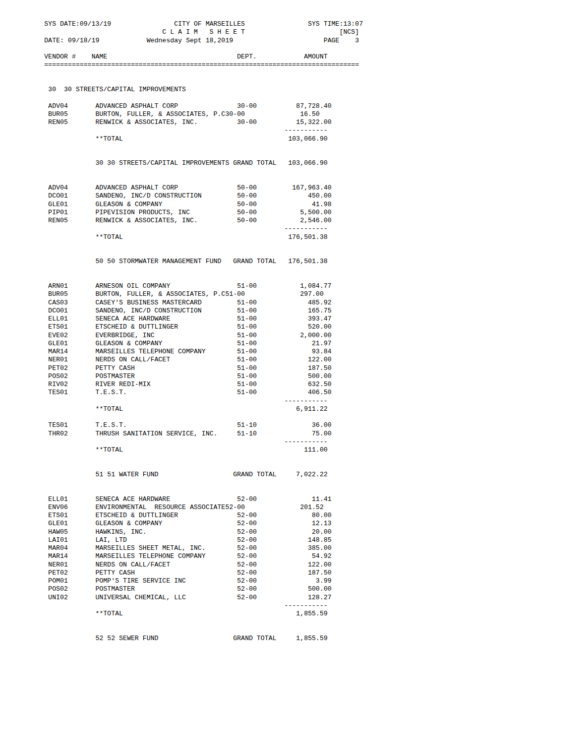SYS DATE:09/13/19                CITY OF MARSEILLES                SYS TIME:13:07
                               C L A I M   S H E E T                        [NCS]
 DATE: 09/18/19            Wednesday Sept 18,2019                       PAGE    3

 VENDOR #    NAME                                 DEPT.            AMOUNT
 ================================================================================


  30  30 STREETS/CAPITAL IMPROVEMENTS

  ADV04       ADVANCED ASPHALT CORP               30-00          87,728.40
  BUR05       BURTON, FULLER, & ASSOCIATES, P.C30-00              16.50
  REN05       RENWICK & ASSOCIATES, INC.          30-00          15,322.00
                                                              -----------
              **TOTAL                                          103,066.90


              30 30 STREETS/CAPITAL IMPROVEMENTS GRAND TOTAL   103,066.90


  ADV04       ADVANCED ASPHALT CORP               50-00         167,963.40
  DCO01       SANDENO, INC/D CONSTRUCTION         50-00             450.00
  GLE01       GLEASON & COMPANY                   50-00              41.98
  PIP01       PIPEVISION PRODUCTS, INC            50-00           5,500.00
  REN05       RENWICK & ASSOCIATES, INC.          50-00           2,546.00
                                                              -----------
              **TOTAL                                          176,501.38


              50 50 STORMWATER MANAGEMENT FUND   GRAND TOTAL   176,501.38


  ARN01       ARNESON OIL COMPANY                 51-00           1,084.77
  BUR05       BURTON, FULLER, & ASSOCIATES, P.C51-00              297.00
  CAS03       CASEY'S BUSINESS MASTERCARD         51-00             485.92
  DCO01       SANDENO, INC/D CONSTRUCTION         51-00             165.75
  ELL01       SENECA ACE HARDWARE                 51-00             393.47
  ETS01       ETSCHEID & DUTTLINGER               51-00             520.00
  EVE02       EVERBRIDGE, INC                     51-00           2,000.00
  GLE01       GLEASON & COMPANY                   51-00              21.97
  MAR14       MARSEILLES TELEPHONE COMPANY        51-00              93.84
  NER01       NERDS ON CALL/FACET                 51-00             122.00
  PET02       PETTY CASH                          51-00             187.50
  POS02       POSTMASTER                          51-00             500.00
  RIV02       RIVER REDI-MIX                      51-00             632.50
  TES01       T.E.S.T.                            51-00             406.50
                                                              -----------
              **TOTAL                                            6,911.22

  TES01       T.E.S.T.                            51-10              36.00
  THR02       THRUSH SANITATION SERVICE, INC.     51-10              75.00
                                                              -----------
              **TOTAL                                              111.00


              51 51 WATER FUND                   GRAND TOTAL     7,022.22


  ELL01       SENECA ACE HARDWARE                 52-00              11.41
  ENV06       ENVIRONMENTAL  RESOURCE ASSOCIATE52-00              201.52
  ETS01       ETSCHEID & DUTTLINGER               52-00              80.00
  GLE01       GLEASON & COMPANY                   52-00              12.13
  HAW05       HAWKINS, INC.                       52-00              20.00
  LAI01       LAI, LTD                            52-00             148.85
  MAR04       MARSEILLES SHEET METAL, INC.        52-00             385.00
  MAR14       MARSEILLES TELEPHONE COMPANY        52-00              54.92
  NER01       NERDS ON CALL/FACET                 52-00             122.00
  PET02       PETTY CASH                          52-00             187.50
  POM01       POMP'S TIRE SERVICE INC             52-00               3.99
  POS02       POSTMASTER                          52-00             500.00
  UNI02       UNIVERSAL CHEMICAL, LLC             52-00             128.27
                                                              -----------
              **TOTAL                                            1,855.59


              52 52 SEWER FUND                   GRAND TOTAL     1,855.59